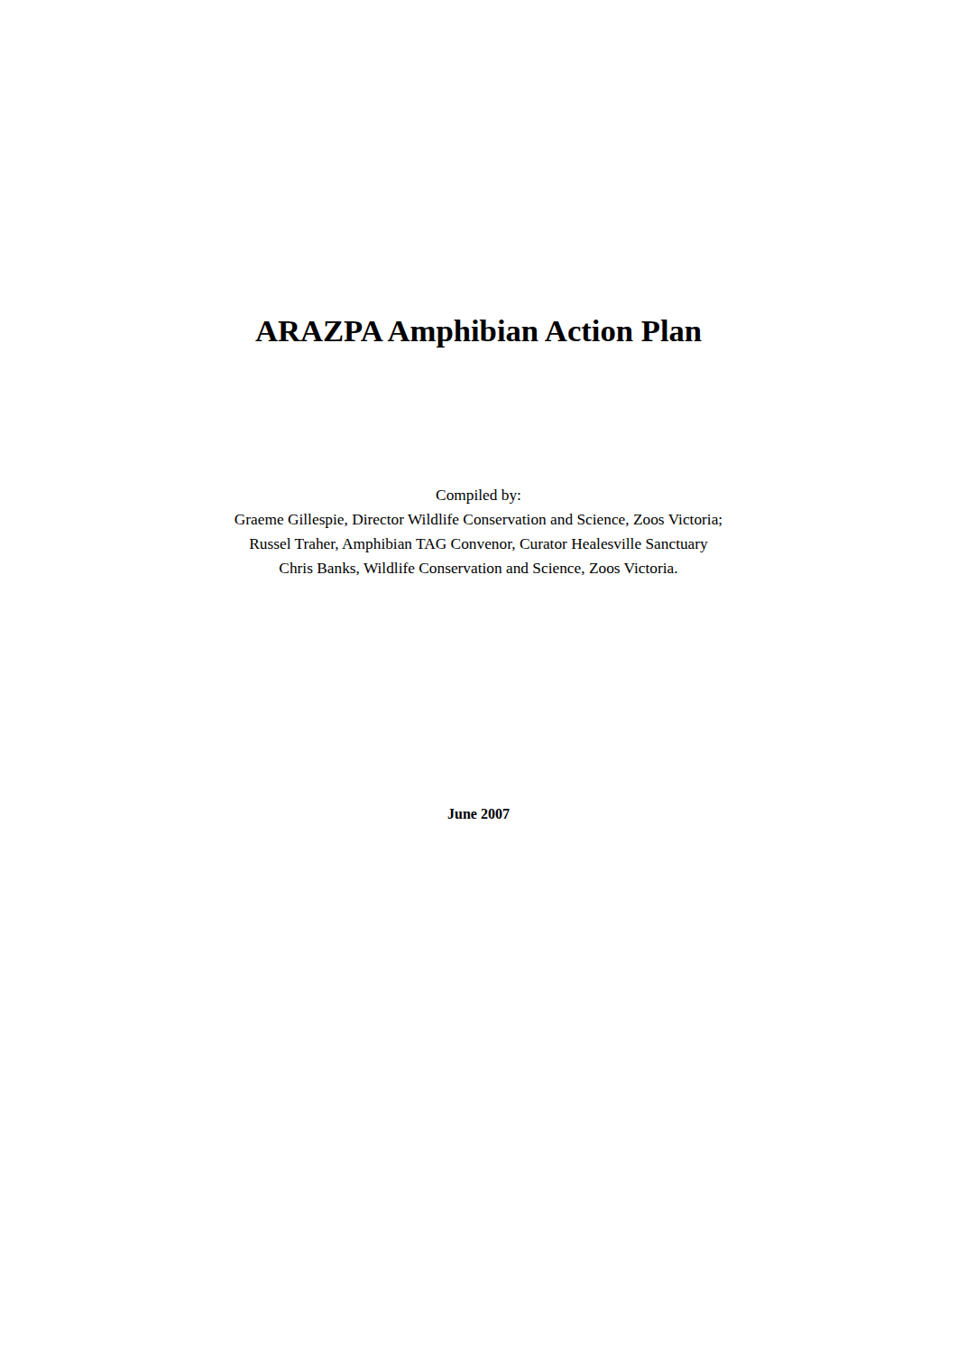ARAZPA Amphibian Action Plan
Compiled by:
Graeme Gillespie, Director Wildlife Conservation and Science, Zoos Victoria;
Russel Traher, Amphibian TAG Convenor, Curator Healesville Sanctuary
Chris Banks, Wildlife Conservation and Science, Zoos Victoria.
June 2007